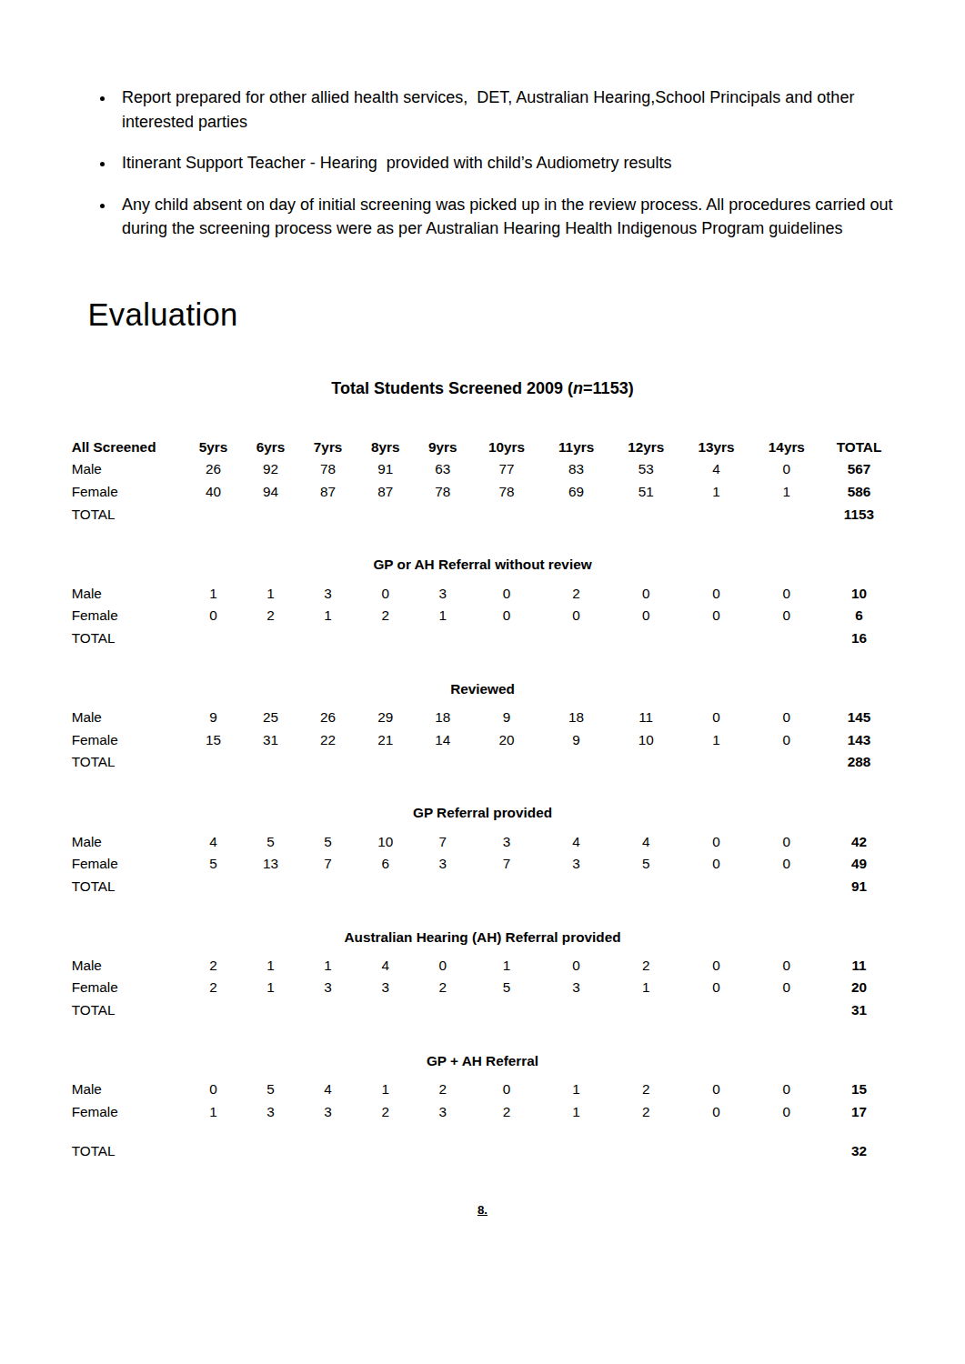Report prepared for other allied health services, DET, Australian Hearing,School Principals and other interested parties
Itinerant Support Teacher - Hearing provided with child’s Audiometry results
Any child absent on day of initial screening was picked up in the review process. All procedures carried out during the screening process were as per Australian Hearing Health Indigenous Program guidelines
Evaluation
Total Students Screened 2009 (n=1153)
| All Screened | 5yrs | 6yrs | 7yrs | 8yrs | 9yrs | 10yrs | 11yrs | 12yrs | 13yrs | 14yrs | TOTAL |
| --- | --- | --- | --- | --- | --- | --- | --- | --- | --- | --- | --- |
| Male | 26 | 92 | 78 | 91 | 63 | 77 | 83 | 53 | 4 | 0 | 567 |
| Female | 40 | 94 | 87 | 87 | 78 | 78 | 69 | 51 | 1 | 1 | 586 |
| TOTAL | | | | | | | | | | | 1153 |
| GP or AH Referral without review |
| Male | 1 | 1 | 3 | 0 | 3 | 0 | 2 | 0 | 0 | 0 | 10 |
| Female | 0 | 2 | 1 | 2 | 1 | 0 | 0 | 0 | 0 | 0 | 6 |
| TOTAL | | | | | | | | | | | 16 |
| Reviewed |
| Male | 9 | 25 | 26 | 29 | 18 | 9 | 18 | 11 | 0 | 0 | 145 |
| Female | 15 | 31 | 22 | 21 | 14 | 20 | 9 | 10 | 1 | 0 | 143 |
| TOTAL | | | | | | | | | | | 288 |
| GP Referral provided |
| Male | 4 | 5 | 5 | 10 | 7 | 3 | 4 | 4 | 0 | 0 | 42 |
| Female | 5 | 13 | 7 | 6 | 3 | 7 | 3 | 5 | 0 | 0 | 49 |
| TOTAL | | | | | | | | | | | 91 |
| Australian Hearing (AH) Referral provided |
| Male | 2 | 1 | 1 | 4 | 0 | 1 | 0 | 2 | 0 | 0 | 11 |
| Female | 2 | 1 | 3 | 3 | 2 | 5 | 3 | 1 | 0 | 0 | 20 |
| TOTAL | | | | | | | | | | | 31 |
| GP + AH Referral |
| Male | 0 | 5 | 4 | 1 | 2 | 0 | 1 | 2 | 0 | 0 | 15 |
| Female | 1 | 3 | 3 | 2 | 3 | 2 | 1 | 2 | 0 | 0 | 17 |
| TOTAL | | | | | | | | | | | 32 |
8.